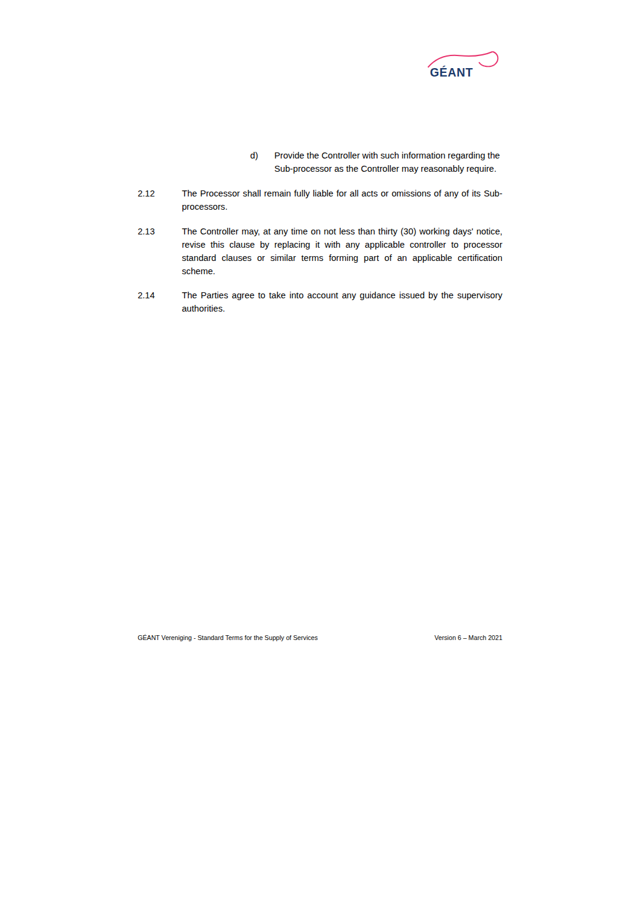GÉANT
d)
Provide the Controller with such information regarding the Sub-processor as the Controller may reasonably require.
2.12
The Processor shall remain fully liable for all acts or omissions of any of its Sub-processors.
2.13
The Controller may, at any time on not less than thirty (30) working days' notice, revise this clause by replacing it with any applicable controller to processor standard clauses or similar terms forming part of an applicable certification scheme.
2.14
The Parties agree to take into account any guidance issued by the supervisory authorities.
GÉANT Vereniging - Standard Terms for the Supply of Services Version 6 – March 2021